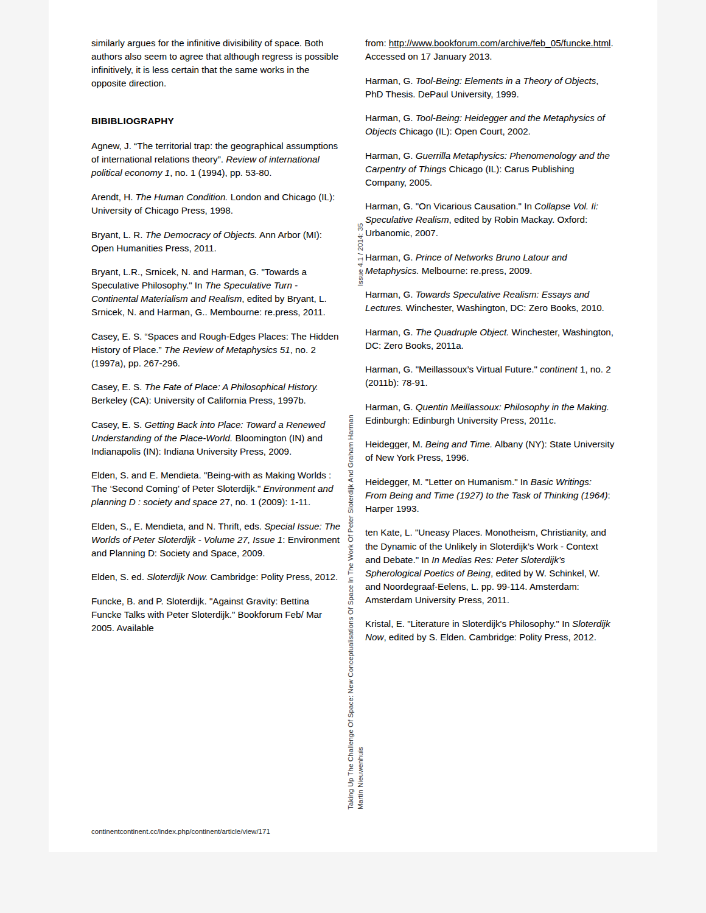Issue 4.1 / 2014: 35
Taking Up The Challenge Of Space: New Conceptualisations Of Space In The Work Of Peter Sloterdijk And Graham Harman
Martin Nieuwenhuis
similarly argues for the infinitive divisibility of space. Both authors also seem to agree that although regress is possible infinitively, it is less certain that the same works in the opposite direction.
BIBIBLIOGRAPHY
Agnew, J. “The territorial trap: the geographical assumptions of international relations theory”. Review of international political economy 1, no. 1 (1994), pp. 53-80.
Arendt, H. The Human Condition. London and Chicago (IL): University of Chicago Press, 1998.
Bryant, L. R. The Democracy of Objects. Ann Arbor (MI): Open Humanities Press, 2011.
Bryant, L.R., Srnicek, N. and Harman, G. "Towards a Speculative Philosophy." In The Speculative Turn - Continental Materialism and Realism, edited by Bryant, L. Srnicek, N. and Harman, G.. Membourne: re.press, 2011.
Casey, E. S. “Spaces and Rough-Edges Places: The Hidden History of Place.” The Review of Metaphysics 51, no. 2 (1997a), pp. 267-296.
Casey, E. S. The Fate of Place: A Philosophical History. Berkeley (CA): University of California Press, 1997b.
Casey, E. S. Getting Back into Place: Toward a Renewed Understanding of the Place-World. Bloomington (IN) and Indianapolis (IN): Indiana University Press, 2009.
Elden, S. and E. Mendieta. "Being-with as Making Worlds : The ‘Second Coming’ of Peter Sloterdijk." Environment and planning D : society and space 27, no. 1 (2009): 1-11.
Elden, S., E. Mendieta, and N. Thrift, eds. Special Issue: The Worlds of Peter Sloterdijk - Volume 27, Issue 1: Environment and Planning D: Society and Space, 2009.
Elden, S. ed. Sloterdijk Now. Cambridge: Polity Press, 2012.
Funcke, B. and P. Sloterdijk. "Against Gravity: Bettina Funcke Talks with Peter Sloterdijk." Bookforum Feb/ Mar 2005. Available
from: http://www.bookforum.com/archive/feb_05/funcke.html. Accessed on 17 January 2013.
Harman, G. Tool-Being: Elements in a Theory of Objects, PhD Thesis. DePaul University, 1999.
Harman, G. Tool-Being: Heidegger and the Metaphysics of Objects Chicago (IL): Open Court, 2002.
Harman, G. Guerrilla Metaphysics: Phenomenology and the Carpentry of Things Chicago (IL): Carus Publishing Company, 2005.
Harman, G. "On Vicarious Causation." In Collapse Vol. Ii: Speculative Realism, edited by Robin Mackay. Oxford: Urbanomic, 2007.
Harman, G. Prince of Networks Bruno Latour and Metaphysics. Melbourne: re.press, 2009.
Harman, G. Towards Speculative Realism: Essays and Lectures. Winchester, Washington, DC: Zero Books, 2010.
Harman, G. The Quadruple Object. Winchester, Washington, DC: Zero Books, 2011a.
Harman, G. "Meillassoux’s Virtual Future." continent 1, no. 2 (2011b): 78-91.
Harman, G. Quentin Meillassoux: Philosophy in the Making. Edinburgh: Edinburgh University Press, 2011c.
Heidegger, M. Being and Time. Albany (NY): State University of New York Press, 1996.
Heidegger, M. "Letter on Humanism." In Basic Writings: From Being and Time (1927) to the Task of Thinking (1964): Harper 1993.
ten Kate, L. "Uneasy Places. Monotheism, Christianity, and the Dynamic of the Unlikely in Sloterdijk’s Work - Context and Debate." In In Medias Res: Peter Sloterdijk’s Spherological Poetics of Being, edited by W. Schinkel, W. and Noordegraaf-Eelens, L. pp. 99-114. Amsterdam: Amsterdam University Press, 2011.
Kristal, E. "Literature in Sloterdijk's Philosophy." In Sloterdijk Now, edited by S. Elden. Cambridge: Polity Press, 2012.
continentcontinent.cc/index.php/continent/article/view/171